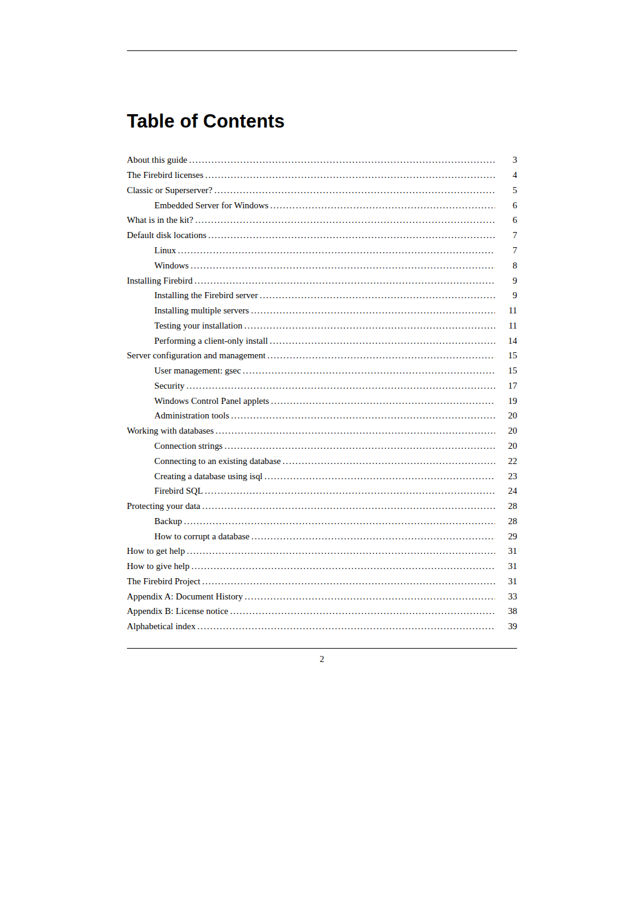Table of Contents
About this guide..................................................................................................................................... 3
The Firebird licenses.............................................................................................................................. 4
Classic or Superserver?.......................................................................................................................... 5
Embedded Server for Windows....................................................................................................... 6
What is in the kit?................................................................................................................................. 6
Default disk locations............................................................................................................................. 7
Linux....................................................................................................................................... 7
Windows.................................................................................................................................. 8
Installing Firebird................................................................................................................................. 9
Installing the Firebird server........................................................................................................... 9
Installing multiple servers.............................................................................................................. 11
Testing your installation................................................................................................................ 11
Performing a client-only install....................................................................................................... 14
Server configuration and management......................................................................................................... 15
User management: gsec................................................................................................................. 15
Security.................................................................................................................................... 17
Windows Control Panel applets....................................................................................................... 19
Administration tools.................................................................................................................... 20
Working with databases.......................................................................................................................... 20
Connection strings....................................................................................................................... 20
Connecting to an existing database................................................................................................ 22
Creating a database using isql......................................................................................................... 23
Firebird SQL........................................................................................................................... 24
Protecting your data.............................................................................................................................. 28
Backup..................................................................................................................................... 28
How to corrupt a database............................................................................................................. 29
How to get help................................................................................................................................... 31
How to give help.................................................................................................................................. 31
The Firebird Project.............................................................................................................................. 31
Appendix A: Document History......................................................................................................... 33
Appendix B: License notice................................................................................................................ 38
Alphabetical index................................................................................................................................ 39
2